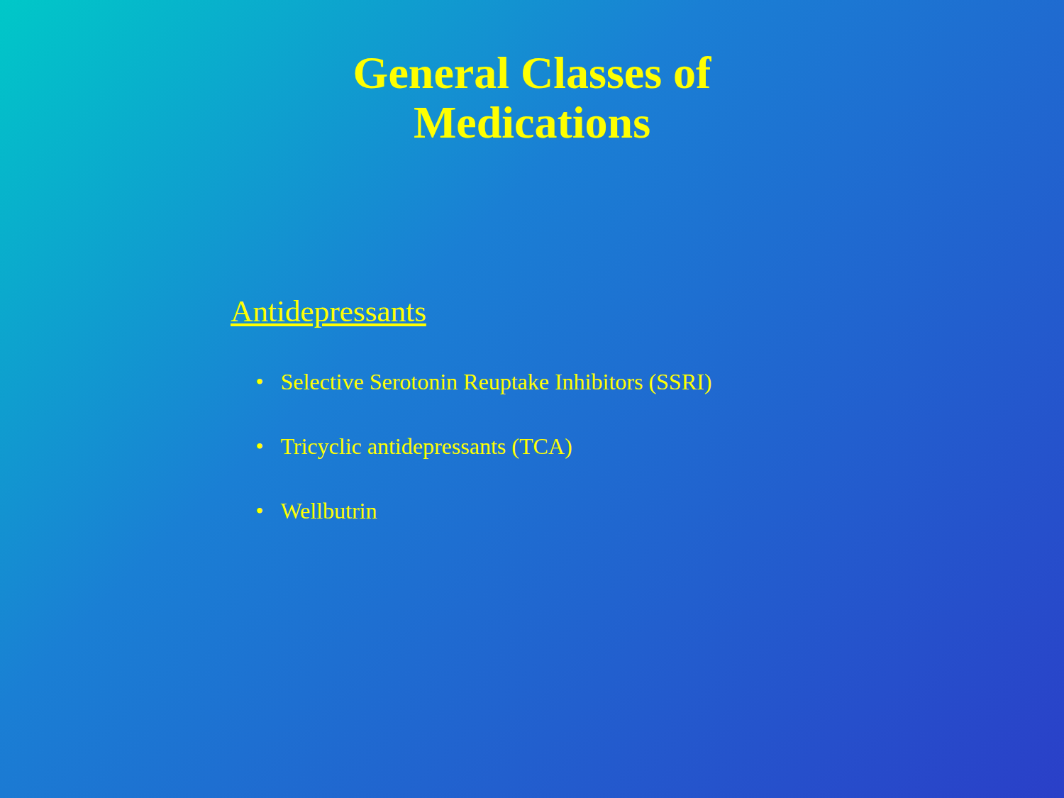General Classes of Medications
Antidepressants
Selective Serotonin Reuptake Inhibitors (SSRI)
Tricyclic antidepressants (TCA)
Wellbutrin